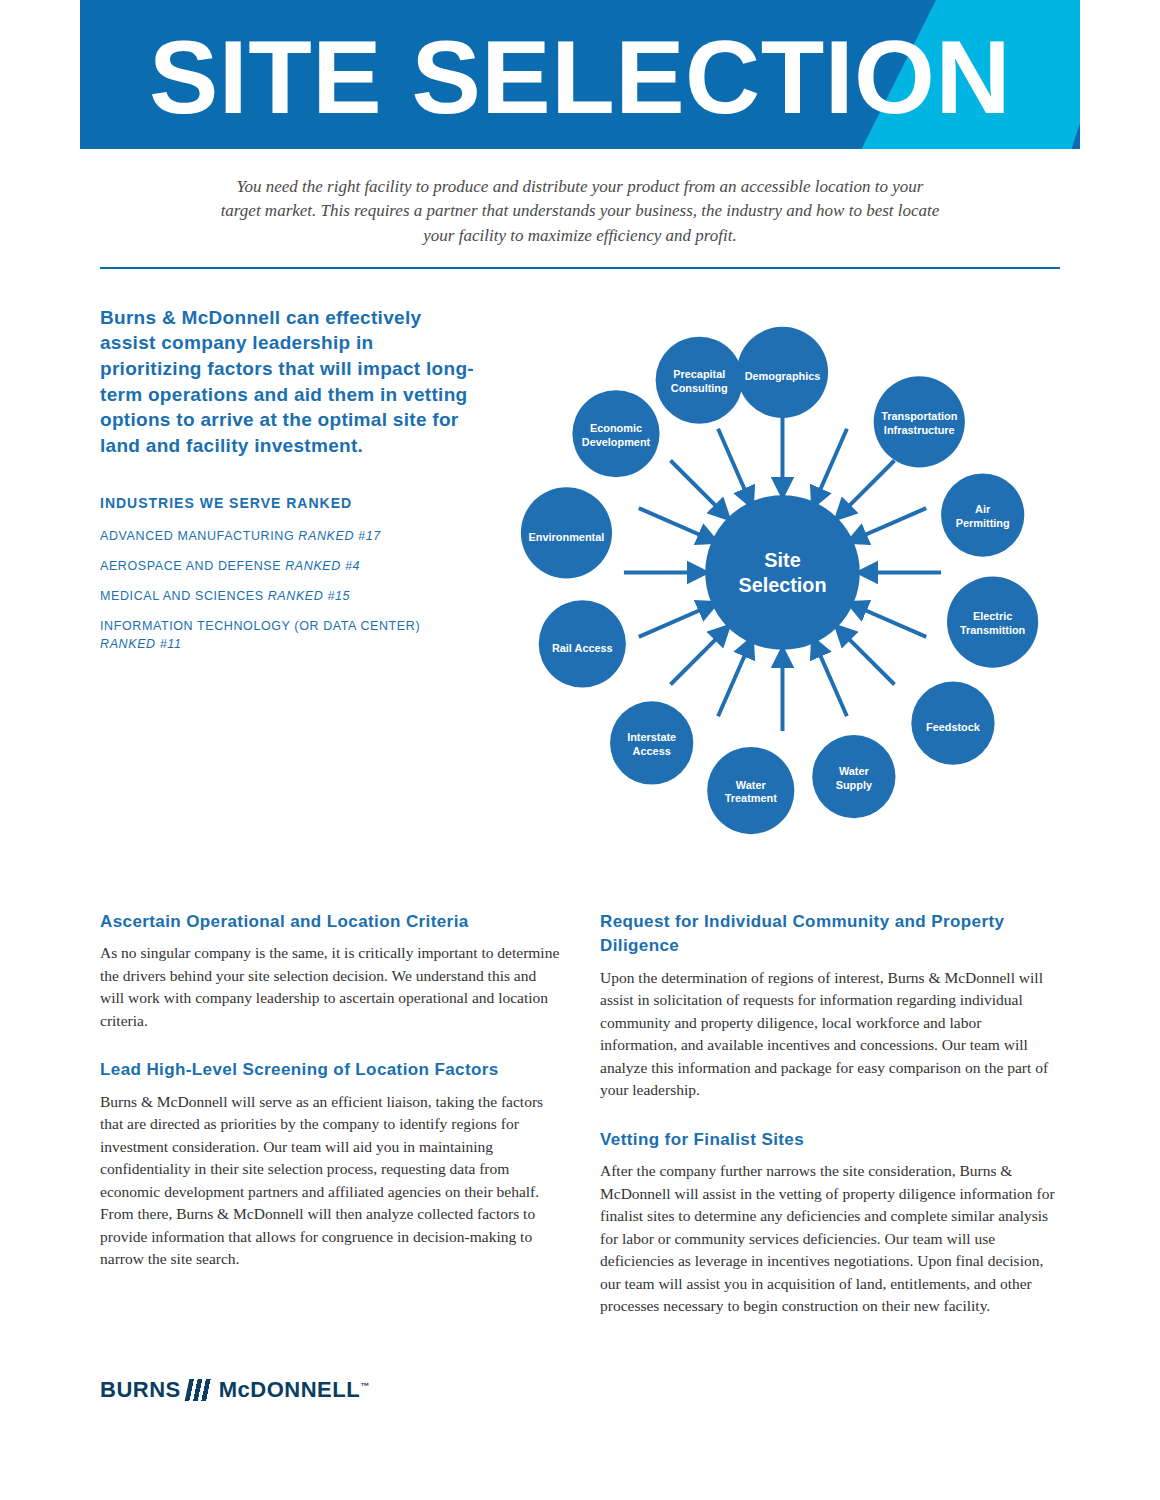Site Selection
You need the right facility to produce and distribute your product from an accessible location to your target market. This requires a partner that understands your business, the industry and how to best locate your facility to maximize efficiency and profit.
Burns & McDonnell can effectively assist company leadership in prioritizing factors that will impact long-term operations and aid them in vetting options to arrive at the optimal site for land and facility investment.
Industries We Serve Ranked
Advanced Manufacturing Ranked #17
Aerospace and Defense Ranked #4
Medical and Sciences Ranked #15
Information Technology (or Data Center) Ranked #11
Site Selection factors diagram A central "Site Selection" circle surrounded by twelve factor circles with arrows pointing inward: Demographics, Transportation Infrastructure, Air Permitting, Electric Transmittion, Feedstock, Water Supply, Water Treatment, Interstate Access, Rail Access, Environmental, Economic Development, and Precapital Consulting. Site Selection Demographics Transportation Infrastructure Air Permitting Electric Transmittion Feedstock Water Supply Water Treatment Interstate Access Rail Access Environmental Economic Development Precapital Consulting
Ascertain Operational and Location Criteria
As no singular company is the same, it is critically important to determine the drivers behind your site selection decision. We understand this and will work with company leadership to ascertain operational and location criteria.
Lead High-Level Screening of Location Factors
Burns & McDonnell will serve as an efficient liaison, taking the factors that are directed as priorities by the company to identify regions for investment consideration. Our team will aid you in maintaining confidentiality in their site selection process, requesting data from economic development partners and affiliated agencies on their behalf. From there, Burns & McDonnell will then analyze collected factors to provide information that allows for congruence in decision-making to narrow the site search.
Request for Individual Community and Property Diligence
Upon the determination of regions of interest, Burns & McDonnell will assist in solicitation of requests for information regarding individual community and property diligence, local workforce and labor information, and available incentives and concessions. Our team will analyze this information and package for easy comparison on the part of your leadership.
Vetting for Finalist Sites
After the company further narrows the site consideration, Burns & McDonnell will assist in the vetting of property diligence information for finalist sites to determine any deficiencies and complete similar analysis for labor or community services deficiencies. Our team will use deficiencies as leverage in incentives negotiations. Upon final decision, our team will assist you in acquisition of land, entitlements, and other processes necessary to begin construction on their new facility.
BURNS McDONNELL™